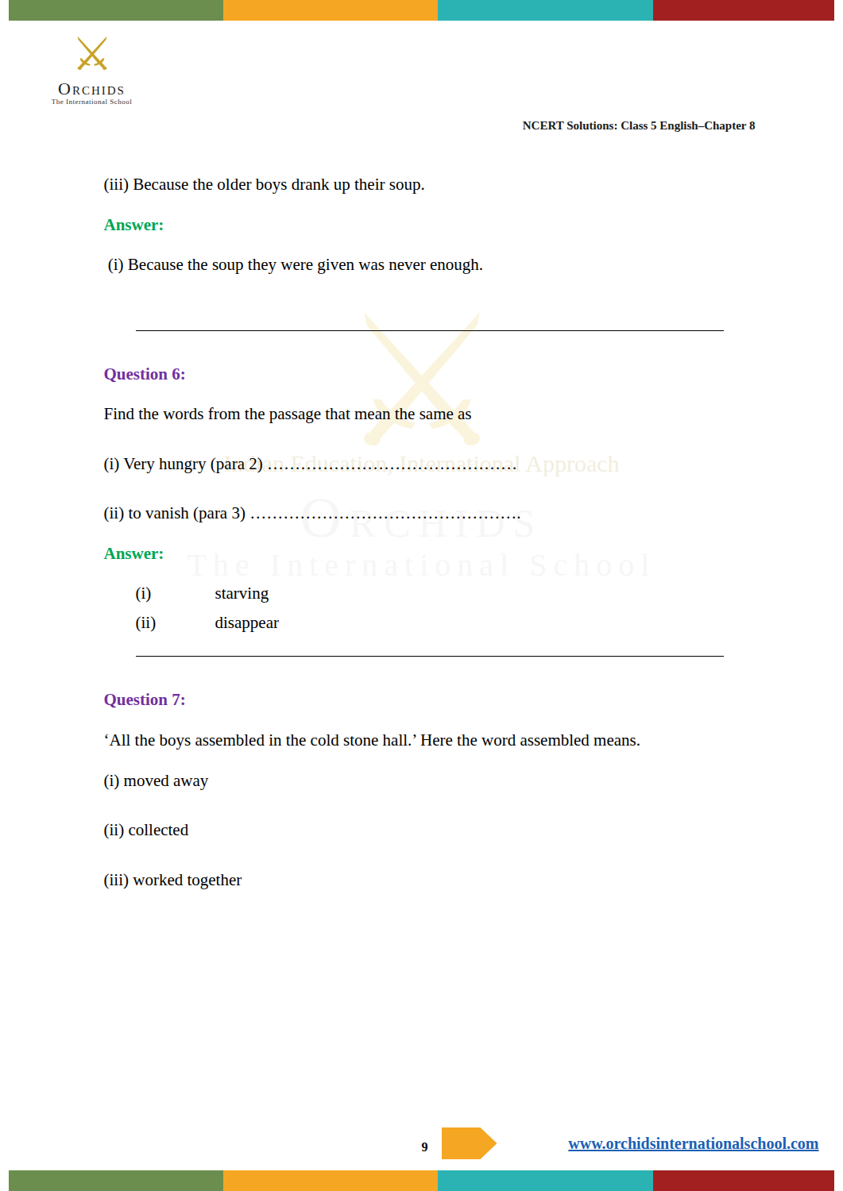⚔
Orchids
The International School
NCERT Solutions: Class 5 English–Chapter 8
⚔
Indian Education, International Approach
Orchids
The International School
(iii) Because the older boys drank up their soup.
Answer:
(i) Because the soup they were given was never enough.
Question 6:
Find the words from the passage that mean the same as
(i) Very hungry (para 2) ………………………………………
(ii) to vanish (para 3) ………………………………………….
Answer:
(i) starving
(ii) disappear
Question 7:
‘All the boys assembled in the cold stone hall.’ Here the word assembled means.
(i) moved away
(ii) collected
(iii) worked together
9
www.orchidsinternationalschool.com